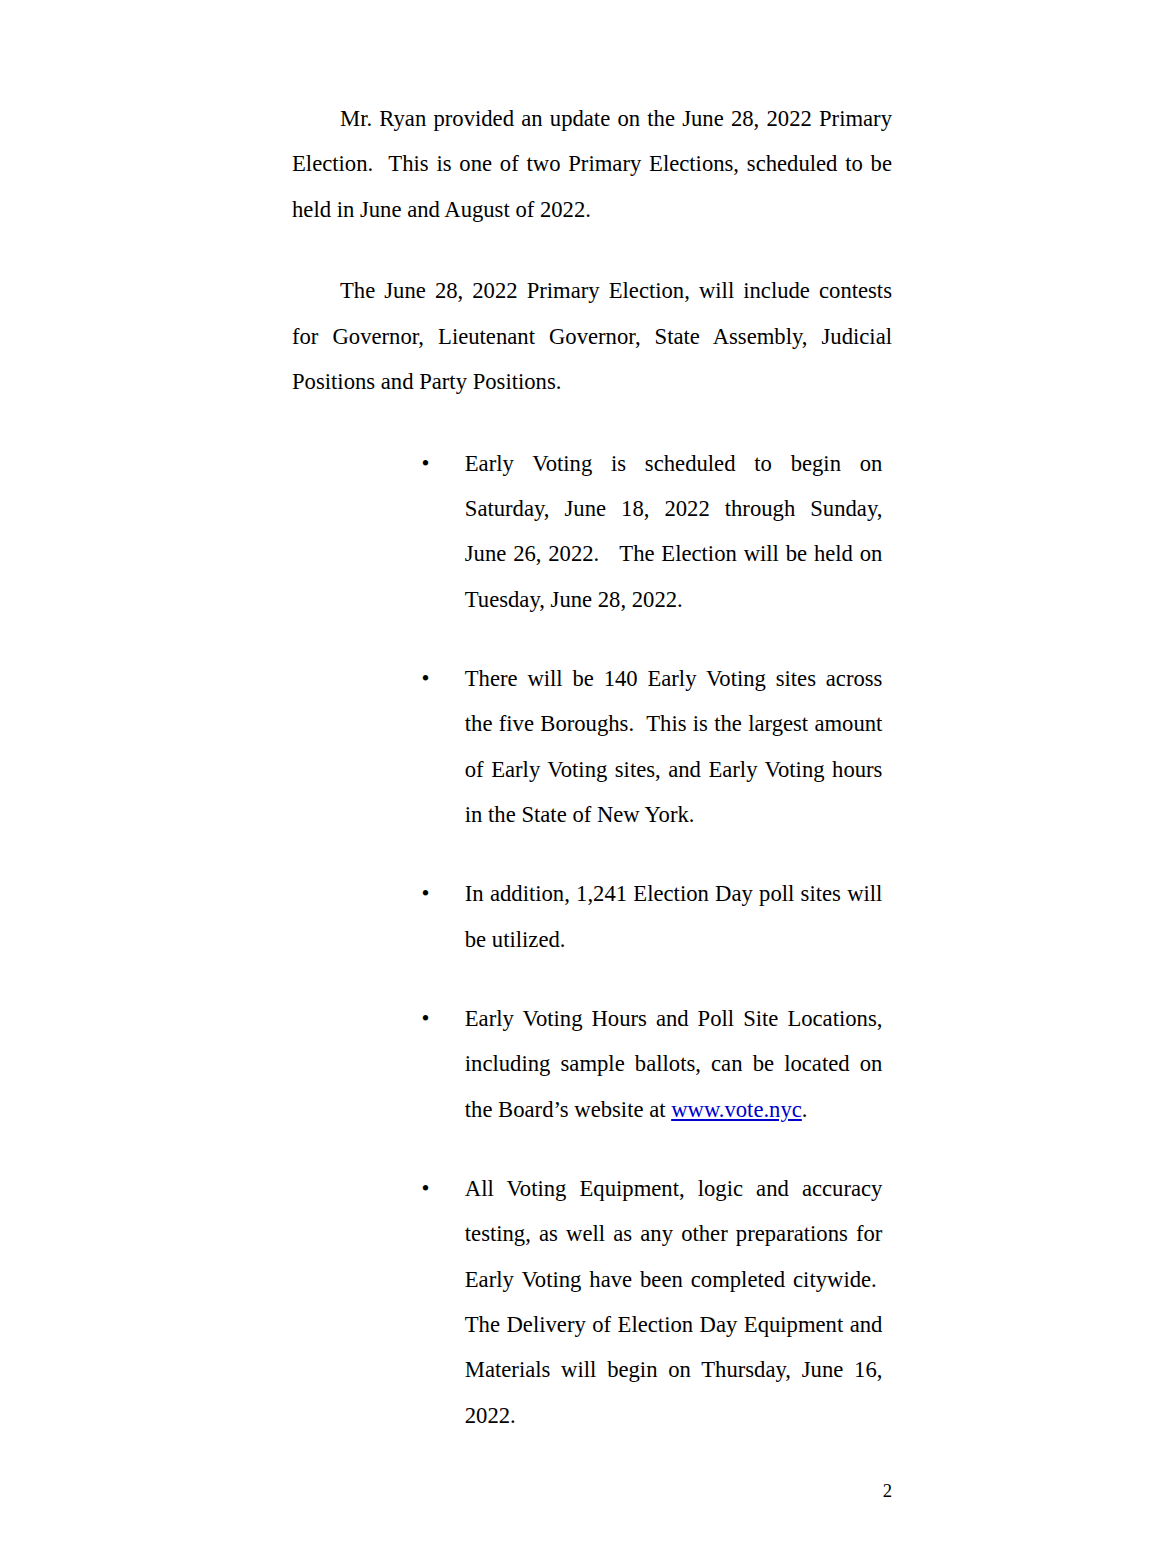Mr. Ryan provided an update on the June 28, 2022 Primary Election. This is one of two Primary Elections, scheduled to be held in June and August of 2022.
The June 28, 2022 Primary Election, will include contests for Governor, Lieutenant Governor, State Assembly, Judicial Positions and Party Positions.
Early Voting is scheduled to begin on Saturday, June 18, 2022 through Sunday, June 26, 2022. The Election will be held on Tuesday, June 28, 2022.
There will be 140 Early Voting sites across the five Boroughs. This is the largest amount of Early Voting sites, and Early Voting hours in the State of New York.
In addition, 1,241 Election Day poll sites will be utilized.
Early Voting Hours and Poll Site Locations, including sample ballots, can be located on the Board’s website at www.vote.nyc.
All Voting Equipment, logic and accuracy testing, as well as any other preparations for Early Voting have been completed citywide. The Delivery of Election Day Equipment and Materials will begin on Thursday, June 16, 2022.
2